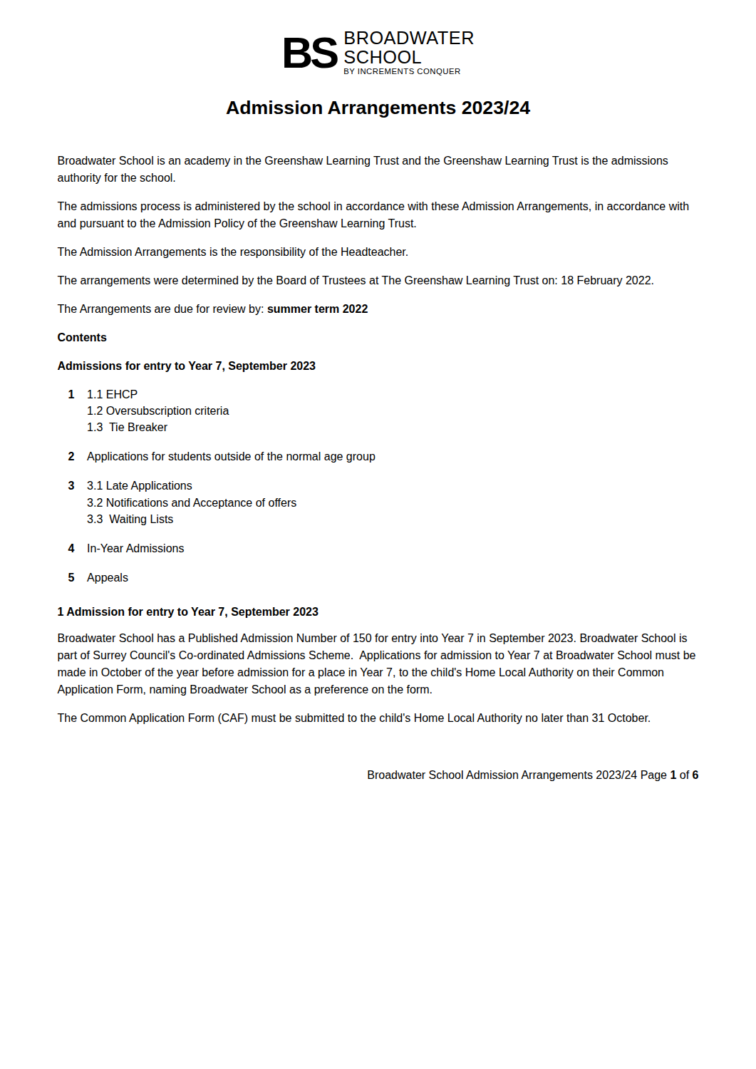BS BROADWATER SCHOOL BY INCREMENTS CONQUER
Admission Arrangements 2023/24
Broadwater School is an academy in the Greenshaw Learning Trust and the Greenshaw Learning Trust is the admissions authority for the school.
The admissions process is administered by the school in accordance with these Admission Arrangements, in accordance with and pursuant to the Admission Policy of the Greenshaw Learning Trust.
The Admission Arrangements is the responsibility of the Headteacher.
The arrangements were determined by the Board of Trustees at The Greenshaw Learning Trust on: 18 February 2022.
The Arrangements are due for review by: summer term 2022
Contents
Admissions for entry to Year 7, September 2023
1
1.1 EHCP
1.2 Oversubscription criteria
1.3 Tie Breaker
2
Applications for students outside of the normal age group
3
3.1 Late Applications
3.2 Notifications and Acceptance of offers
3.3 Waiting Lists
4
In-Year Admissions
5
Appeals
1 Admission for entry to Year 7, September 2023
Broadwater School has a Published Admission Number of 150 for entry into Year 7 in September 2023. Broadwater School is part of Surrey Council's Co-ordinated Admissions Scheme. Applications for admission to Year 7 at Broadwater School must be made in October of the year before admission for a place in Year 7, to the child's Home Local Authority on their Common Application Form, naming Broadwater School as a preference on the form.
The Common Application Form (CAF) must be submitted to the child's Home Local Authority no later than 31 October.
Broadwater School Admission Arrangements 2023/24 Page 1 of 6